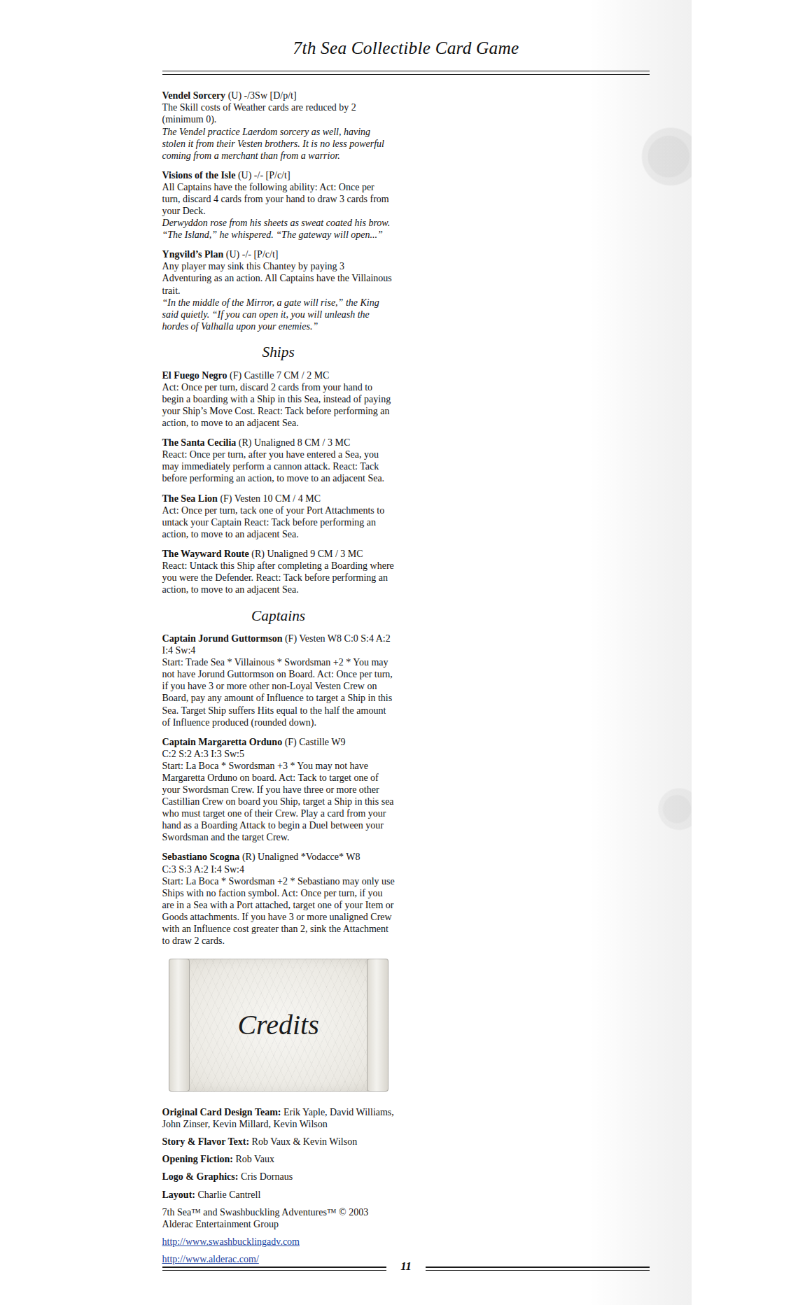7th Sea Collectible Card Game
Vendel Sorcery (U) -/3Sw [D/p/t]
The Skill costs of Weather cards are reduced by 2 (minimum 0).
The Vendel practice Laerdom sorcery as well, having stolen it from their Vesten brothers. It is no less powerful coming from a merchant than from a warrior.
Visions of the Isle (U) -/- [P/c/t]
All Captains have the following ability: Act: Once per turn, discard 4 cards from your hand to draw 3 cards from your Deck.
Derwyddon rose from his sheets as sweat coated his brow. “The Island,” he whispered. “The gateway will open...”
Yngvild’s Plan (U) -/- [P/c/t]
Any player may sink this Chantey by paying 3 Adventuring as an action. All Captains have the Villainous trait.
“In the middle of the Mirror, a gate will rise,” the King said quietly. “If you can open it, you will unleash the hordes of Valhalla upon your enemies.”
Ships
El Fuego Negro (F) Castille 7 CM / 2 MC
Act: Once per turn, discard 2 cards from your hand to begin a boarding with a Ship in this Sea, instead of paying your Ship’s Move Cost. React: Tack before performing an action, to move to an adjacent Sea.
The Santa Cecilia (R) Unaligned 8 CM / 3 MC
React: Once per turn, after you have entered a Sea, you may immediately perform a cannon attack. React: Tack before performing an action, to move to an adjacent Sea.
The Sea Lion (F) Vesten 10 CM / 4 MC
Act: Once per turn, tack one of your Port Attachments to untack your Captain React: Tack before performing an action, to move to an adjacent Sea.
The Wayward Route (R) Unaligned 9 CM / 3 MC
React: Untack this Ship after completing a Boarding where you were the Defender. React: Tack before performing an action, to move to an adjacent Sea.
Captains
Captain Jorund Guttormson (F) Vesten W8 C:0 S:4 A:2 I:4 Sw:4
Start: Trade Sea * Villainous * Swordsman +2 * You may not have Jorund Guttormson on Board. Act: Once per turn, if you have 3 or more other non-Loyal Vesten Crew on Board, pay any amount of Influence to target a Ship in this Sea. Target Ship suffers Hits equal to the half the amount of Influence produced (rounded down).
Captain Margaretta Orduno (F) Castille W9
C:2 S:2 A:3 I:3 Sw:5
Start: La Boca * Swordsman +3 * You may not have Margaretta Orduno on board. Act: Tack to target one of your Swordsman Crew. If you have three or more other Castillian Crew on board you Ship, target a Ship in this sea who must target one of their Crew. Play a card from your hand as a Boarding Attack to begin a Duel between your Swordsman and the target Crew.
Sebastiano Scogna (R) Unaligned *Vodacce* W8
C:3 S:3 A:2 I:4 Sw:4
Start: La Boca * Swordsman +2 * Sebastiano may only use Ships with no faction symbol. Act: Once per turn, if you are in a Sea with a Port attached, target one of your Item or Goods attachments. If you have 3 or more unaligned Crew with an Influence cost greater than 2, sink the Attachment to draw 2 cards.
Credits
Original Card Design Team: Erik Yaple, David Williams, John Zinser, Kevin Millard, Kevin Wilson
Story & Flavor Text: Rob Vaux & Kevin Wilson
Opening Fiction: Rob Vaux
Logo & Graphics: Cris Dornaus
Layout: Charlie Cantrell
7th Sea™ and Swashbuckling Adventures™ © 2003 Alderac Entertainment Group
http://www.swashbucklingadv.com
http://www.alderac.com/
11